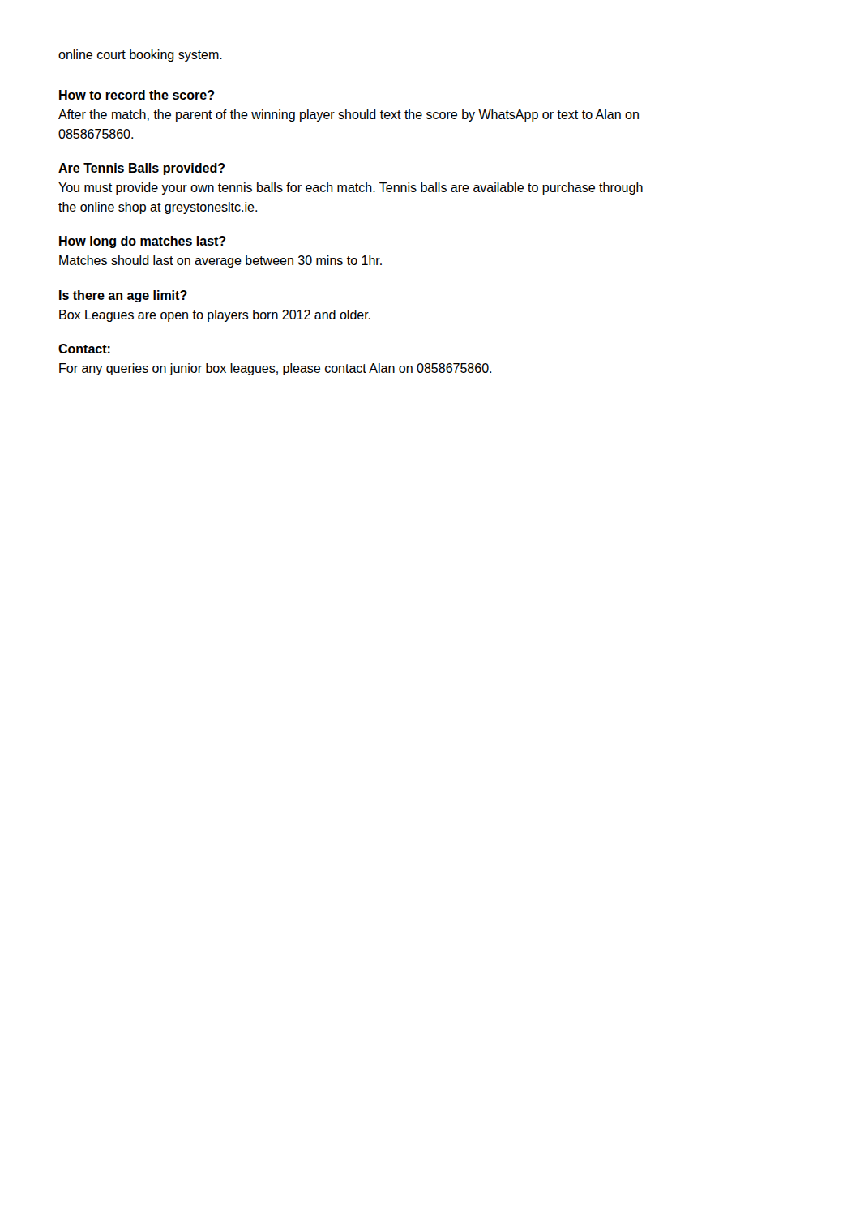online court booking system.
How to record the score?
After the match, the parent of the winning player should text the score by WhatsApp or text to Alan on 0858675860.
Are Tennis Balls provided?
You must provide your own tennis balls for each match. Tennis balls are available to purchase through the online shop at greystonesltc.ie.
How long do matches last?
Matches should last on average between 30 mins to 1hr.
Is there an age limit?
Box Leagues are open to players born 2012 and older.
Contact:
For any queries on junior box leagues, please contact Alan on 0858675860.